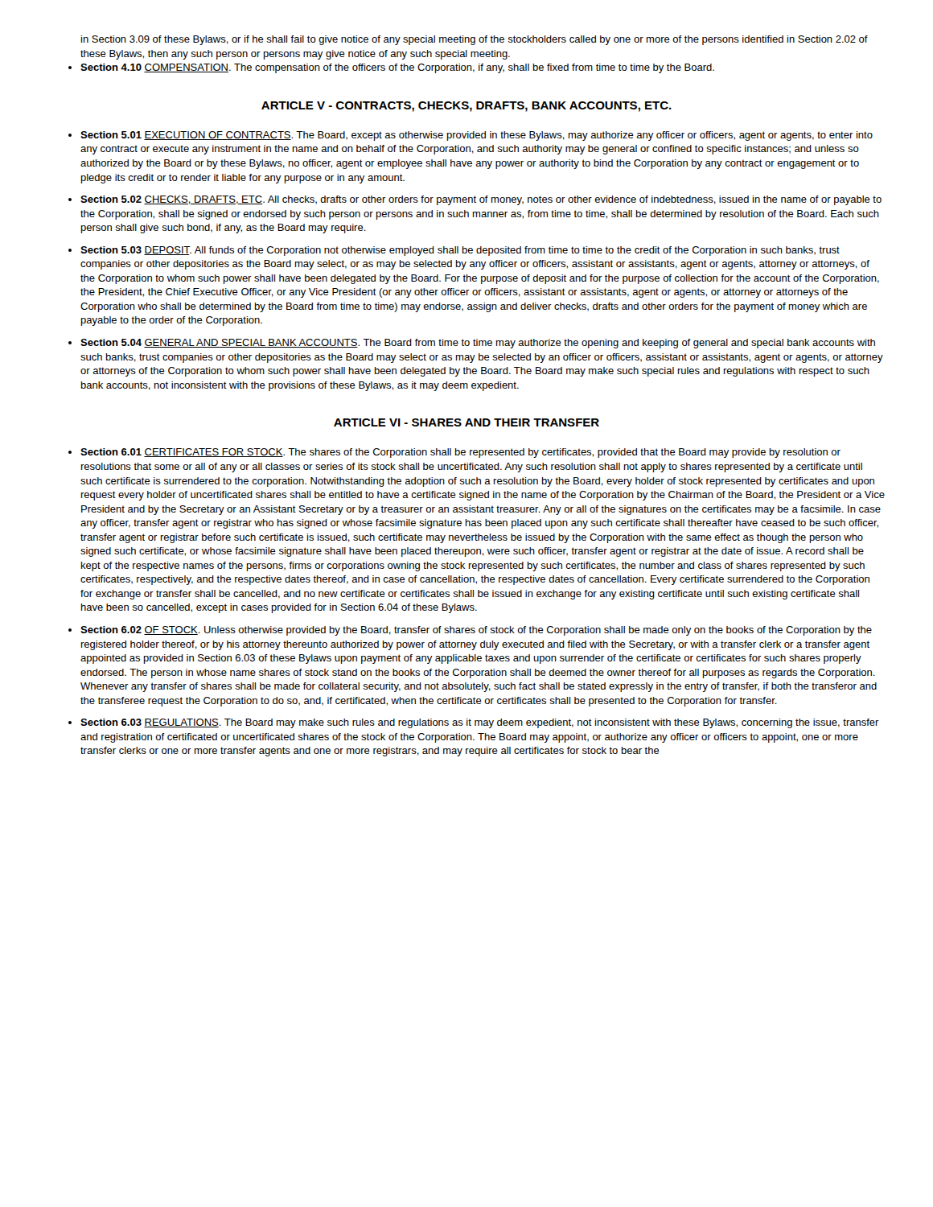in Section 3.09 of these Bylaws, or if he shall fail to give notice of any special meeting of the stockholders called by one or more of the persons identified in Section 2.02 of these Bylaws, then any such person or persons may give notice of any such special meeting.
Section 4.10 COMPENSATION. The compensation of the officers of the Corporation, if any, shall be fixed from time to time by the Board.
ARTICLE V - CONTRACTS, CHECKS, DRAFTS, BANK ACCOUNTS, ETC.
Section 5.01 EXECUTION OF CONTRACTS. The Board, except as otherwise provided in these Bylaws, may authorize any officer or officers, agent or agents, to enter into any contract or execute any instrument in the name and on behalf of the Corporation, and such authority may be general or confined to specific instances; and unless so authorized by the Board or by these Bylaws, no officer, agent or employee shall have any power or authority to bind the Corporation by any contract or engagement or to pledge its credit or to render it liable for any purpose or in any amount.
Section 5.02 CHECKS, DRAFTS, ETC. All checks, drafts or other orders for payment of money, notes or other evidence of indebtedness, issued in the name of or payable to the Corporation, shall be signed or endorsed by such person or persons and in such manner as, from time to time, shall be determined by resolution of the Board. Each such person shall give such bond, if any, as the Board may require.
Section 5.03 DEPOSIT. All funds of the Corporation not otherwise employed shall be deposited from time to time to the credit of the Corporation in such banks, trust companies or other depositories as the Board may select, or as may be selected by any officer or officers, assistant or assistants, agent or agents, attorney or attorneys, of the Corporation to whom such power shall have been delegated by the Board. For the purpose of deposit and for the purpose of collection for the account of the Corporation, the President, the Chief Executive Officer, or any Vice President (or any other officer or officers, assistant or assistants, agent or agents, or attorney or attorneys of the Corporation who shall be determined by the Board from time to time) may endorse, assign and deliver checks, drafts and other orders for the payment of money which are payable to the order of the Corporation.
Section 5.04 GENERAL AND SPECIAL BANK ACCOUNTS. The Board from time to time may authorize the opening and keeping of general and special bank accounts with such banks, trust companies or other depositories as the Board may select or as may be selected by an officer or officers, assistant or assistants, agent or agents, or attorney or attorneys of the Corporation to whom such power shall have been delegated by the Board. The Board may make such special rules and regulations with respect to such bank accounts, not inconsistent with the provisions of these Bylaws, as it may deem expedient.
ARTICLE VI - SHARES AND THEIR TRANSFER
Section 6.01 CERTIFICATES FOR STOCK. The shares of the Corporation shall be represented by certificates, provided that the Board may provide by resolution or resolutions that some or all of any or all classes or series of its stock shall be uncertificated. Any such resolution shall not apply to shares represented by a certificate until such certificate is surrendered to the corporation. Notwithstanding the adoption of such a resolution by the Board, every holder of stock represented by certificates and upon request every holder of uncertificated shares shall be entitled to have a certificate signed in the name of the Corporation by the Chairman of the Board, the President or a Vice President and by the Secretary or an Assistant Secretary or by a treasurer or an assistant treasurer. Any or all of the signatures on the certificates may be a facsimile. In case any officer, transfer agent or registrar who has signed or whose facsimile signature has been placed upon any such certificate shall thereafter have ceased to be such officer, transfer agent or registrar before such certificate is issued, such certificate may nevertheless be issued by the Corporation with the same effect as though the person who signed such certificate, or whose facsimile signature shall have been placed thereupon, were such officer, transfer agent or registrar at the date of issue. A record shall be kept of the respective names of the persons, firms or corporations owning the stock represented by such certificates, the number and class of shares represented by such certificates, respectively, and the respective dates thereof, and in case of cancellation, the respective dates of cancellation. Every certificate surrendered to the Corporation for exchange or transfer shall be cancelled, and no new certificate or certificates shall be issued in exchange for any existing certificate until such existing certificate shall have been so cancelled, except in cases provided for in Section 6.04 of these Bylaws.
Section 6.02 OF STOCK. Unless otherwise provided by the Board, transfer of shares of stock of the Corporation shall be made only on the books of the Corporation by the registered holder thereof, or by his attorney thereunto authorized by power of attorney duly executed and filed with the Secretary, or with a transfer clerk or a transfer agent appointed as provided in Section 6.03 of these Bylaws upon payment of any applicable taxes and upon surrender of the certificate or certificates for such shares properly endorsed. The person in whose name shares of stock stand on the books of the Corporation shall be deemed the owner thereof for all purposes as regards the Corporation. Whenever any transfer of shares shall be made for collateral security, and not absolutely, such fact shall be stated expressly in the entry of transfer, if both the transferor and the transferee request the Corporation to do so, and, if certificated, when the certificate or certificates shall be presented to the Corporation for transfer.
Section 6.03 REGULATIONS. The Board may make such rules and regulations as it may deem expedient, not inconsistent with these Bylaws, concerning the issue, transfer and registration of certificated or uncertificated shares of the stock of the Corporation. The Board may appoint, or authorize any officer or officers to appoint, one or more transfer clerks or one or more transfer agents and one or more registrars, and may require all certificates for stock to bear the